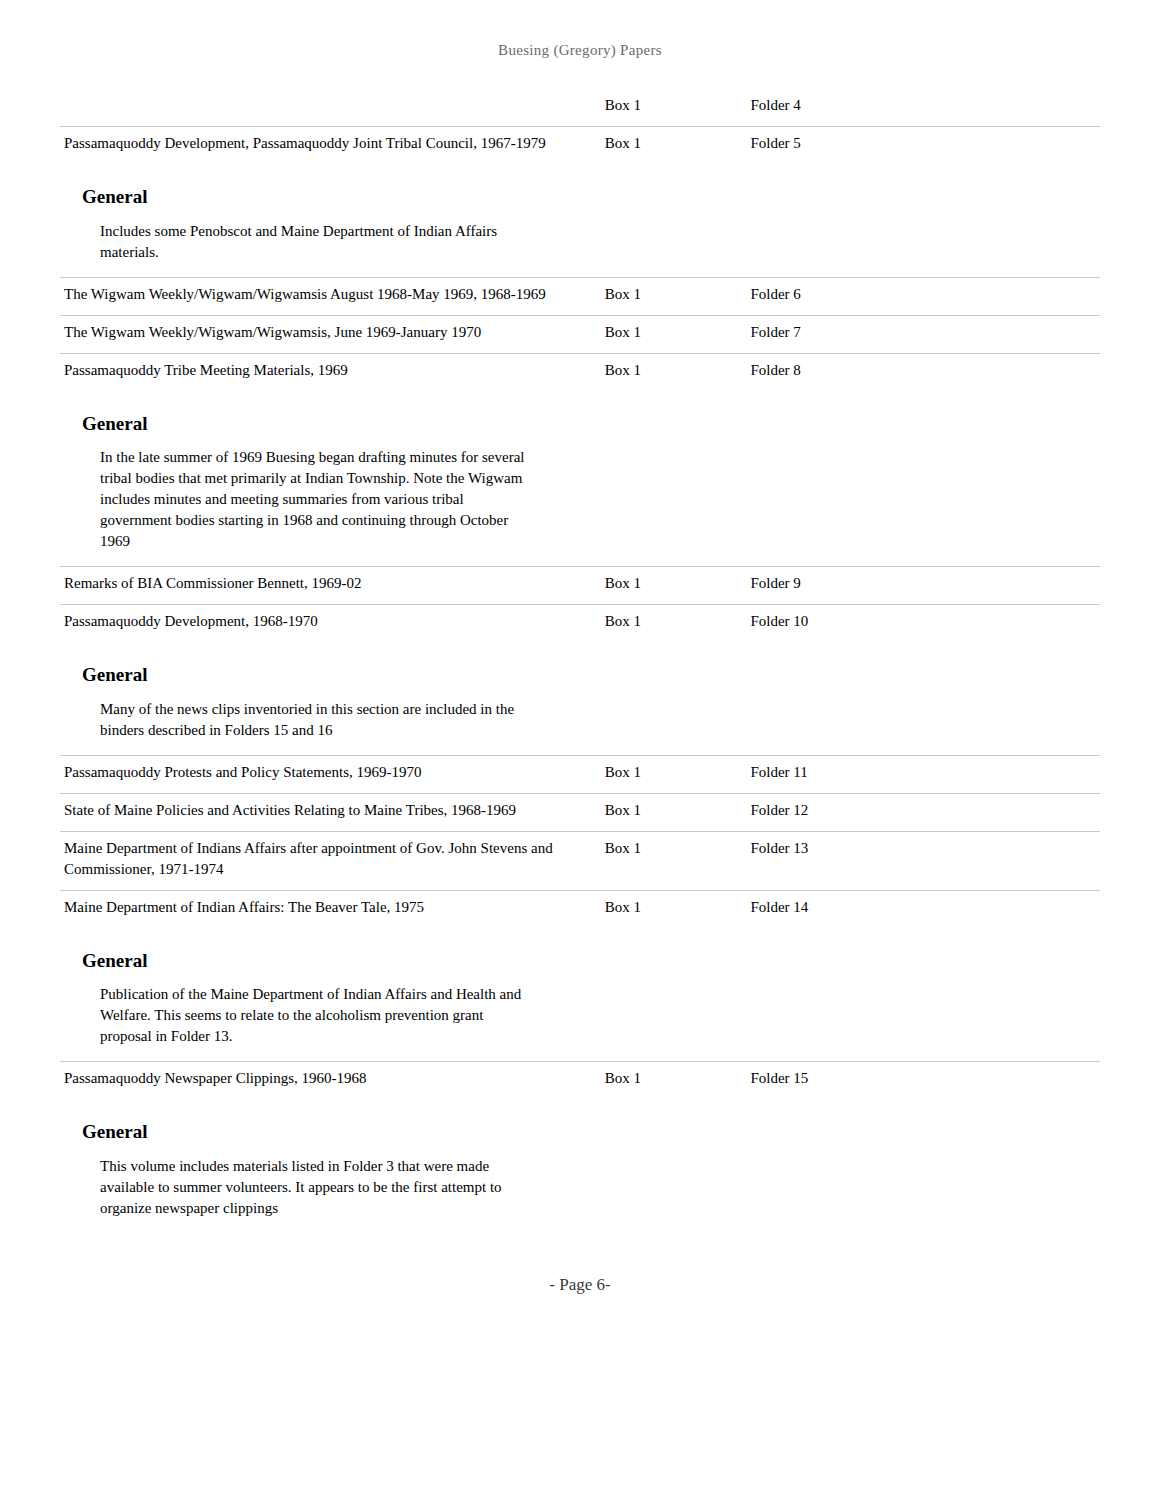Buesing (Gregory) Papers
| | Box 1 | Folder 4 |
| Passamaquoddy Development, Passamaquoddy Joint Tribal Council, 1967-1979 | Box 1 | Folder 5 |
| General Includes some Penobscot and Maine Department of Indian Affairs materials. |
| The Wigwam Weekly/Wigwam/Wigwamsis August 1968-May 1969, 1968-1969 | Box 1 | Folder 6 |
| The Wigwam Weekly/Wigwam/Wigwamsis, June 1969-January 1970 | Box 1 | Folder 7 |
| Passamaquoddy Tribe Meeting Materials, 1969 | Box 1 | Folder 8 |
| General In the late summer of 1969 Buesing began drafting minutes for several tribal bodies that met primarily at Indian Township. Note the Wigwam includes minutes and meeting summaries from various tribal government bodies starting in 1968 and continuing through October 1969 |
| Remarks of BIA Commissioner Bennett, 1969-02 | Box 1 | Folder 9 |
| Passamaquoddy Development, 1968-1970 | Box 1 | Folder 10 |
| General Many of the news clips inventoried in this section are included in the binders described in Folders 15 and 16 |
| Passamaquoddy Protests and Policy Statements, 1969-1970 | Box 1 | Folder 11 |
| State of Maine Policies and Activities Relating to Maine Tribes, 1968-1969 | Box 1 | Folder 12 |
| Maine Department of Indians Affairs after appointment of Gov. John Stevens and Commissioner, 1971-1974 | Box 1 | Folder 13 |
| Maine Department of Indian Affairs: The Beaver Tale, 1975 | Box 1 | Folder 14 |
| General Publication of the Maine Department of Indian Affairs and Health and Welfare. This seems to relate to the alcoholism prevention grant proposal in Folder 13. |
| Passamaquoddy Newspaper Clippings, 1960-1968 | Box 1 | Folder 15 |
| General This volume includes materials listed in Folder 3 that were made available to summer volunteers. It appears to be the first attempt to organize newspaper clippings |
- Page 6-